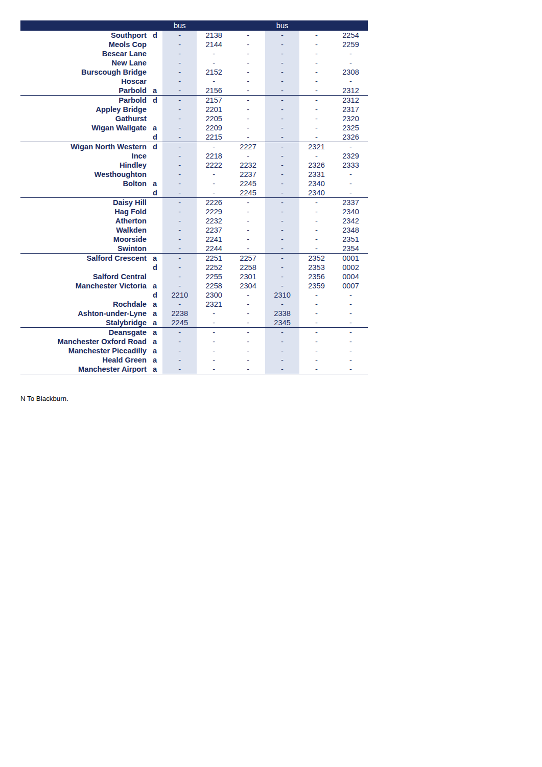| | | bus | | | bus | | |
| Southport | d | - | 2138 | - | - | - | 2254 |
| Meols Cop | | - | 2144 | - | - | - | 2259 |
| Bescar Lane | | - | - | - | - | - | - |
| New Lane | | - | - | - | - | - | - |
| Burscough Bridge | | - | 2152 | - | - | - | 2308 |
| Hoscar | | - | - | - | - | - | - |
| Parbold | a | - | 2156 | - | - | - | 2312 |
| Parbold | d | - | 2157 | - | - | - | 2312 |
| Appley Bridge | | - | 2201 | - | - | - | 2317 |
| Gathurst | | - | 2205 | - | - | - | 2320 |
| Wigan Wallgate | a | - | 2209 | - | - | - | 2325 |
| | d | - | 2215 | - | - | - | 2326 |
| Wigan North Western | d | - | - | 2227 | - | 2321 | - |
| Ince | | - | 2218 | - | - | - | 2329 |
| Hindley | | - | 2222 | 2232 | - | 2326 | 2333 |
| Westhoughton | | - | - | 2237 | - | 2331 | - |
| Bolton | a | - | - | 2245 | - | 2340 | - |
| | d | - | - | 2245 | - | 2340 | - |
| Daisy Hill | | - | 2226 | - | - | - | 2337 |
| Hag Fold | | - | 2229 | - | - | - | 2340 |
| Atherton | | - | 2232 | - | - | - | 2342 |
| Walkden | | - | 2237 | - | - | - | 2348 |
| Moorside | | - | 2241 | - | - | - | 2351 |
| Swinton | | - | 2244 | - | - | - | 2354 |
| Salford Crescent | a | - | 2251 | 2257 | - | 2352 | 0001 |
| | d | - | 2252 | 2258 | - | 2353 | 0002 |
| Salford Central | | - | 2255 | 2301 | - | 2356 | 0004 |
| Manchester Victoria | a | - | 2258 | 2304 | - | 2359 | 0007 |
| | d | 2210 | 2300 | - | 2310 | - | - |
| Rochdale | a | - | 2321 | - | - | - | - |
| Ashton-under-Lyne | a | 2238 | - | - | 2338 | - | - |
| Stalybridge | a | 2245 | - | - | 2345 | - | - |
| Deansgate | a | - | - | - | - | - | - |
| Manchester Oxford Road | a | - | - | - | - | - | - |
| Manchester Piccadilly | a | - | - | - | - | - | - |
| Heald Green | a | - | - | - | - | - | - |
| Manchester Airport | a | - | - | - | - | - | - |
N To Blackburn.